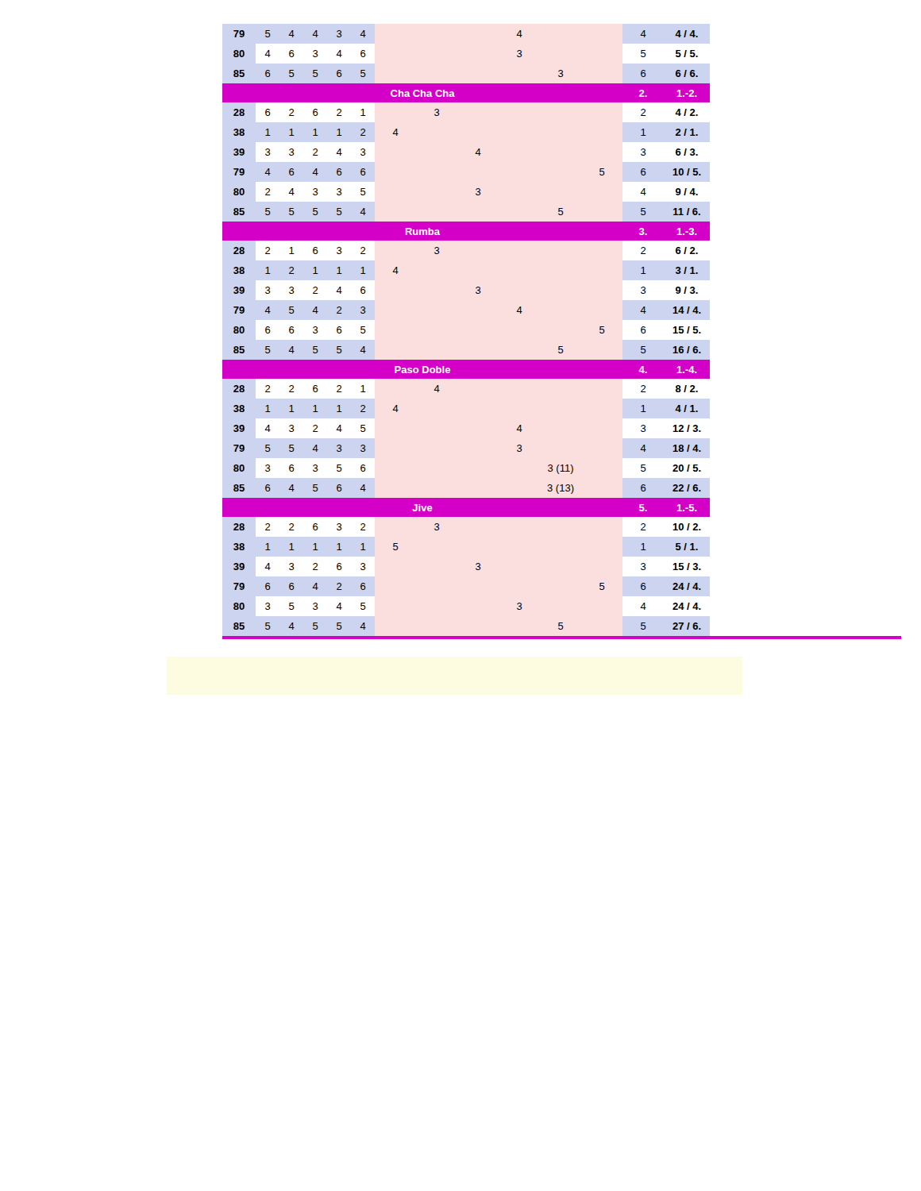| 79 | 5 | 4 | 4 | 3 | 4 | | | | 4 | | | 4 | 4 / 4. |
| 80 | 4 | 6 | 3 | 4 | 6 | | | | 3 | | | 5 | 5 / 5. |
| 85 | 6 | 5 | 5 | 6 | 5 | | | | | 3 | | 6 | 6 / 6. |
| Cha Cha Cha | 2. | 1.-2. |
| 28 | 6 | 2 | 6 | 2 | 1 | | 3 | | | | | 2 | 4 / 2. |
| 38 | 1 | 1 | 1 | 1 | 2 | 4 | | | | | | 1 | 2 / 1. |
| 39 | 3 | 3 | 2 | 4 | 3 | | | 4 | | | | 3 | 6 / 3. |
| 79 | 4 | 6 | 4 | 6 | 6 | | | | | | 5 | 6 | 10 / 5. |
| 80 | 2 | 4 | 3 | 3 | 5 | | | 3 | | | | 4 | 9 / 4. |
| 85 | 5 | 5 | 5 | 5 | 4 | | | | | 5 | | 5 | 11 / 6. |
| Rumba | 3. | 1.-3. |
| 28 | 2 | 1 | 6 | 3 | 2 | | 3 | | | | | 2 | 6 / 2. |
| 38 | 1 | 2 | 1 | 1 | 1 | 4 | | | | | | 1 | 3 / 1. |
| 39 | 3 | 3 | 2 | 4 | 6 | | | 3 | | | | 3 | 9 / 3. |
| 79 | 4 | 5 | 4 | 2 | 3 | | | | 4 | | | 4 | 14 / 4. |
| 80 | 6 | 6 | 3 | 6 | 5 | | | | | | 5 | 6 | 15 / 5. |
| 85 | 5 | 4 | 5 | 5 | 4 | | | | | 5 | | 5 | 16 / 6. |
| Paso Doble | 4. | 1.-4. |
| 28 | 2 | 2 | 6 | 2 | 1 | | 4 | | | | | 2 | 8 / 2. |
| 38 | 1 | 1 | 1 | 1 | 2 | 4 | | | | | | 1 | 4 / 1. |
| 39 | 4 | 3 | 2 | 4 | 5 | | | | 4 | | | 3 | 12 / 3. |
| 79 | 5 | 5 | 4 | 3 | 3 | | | | 3 | | | 4 | 18 / 4. |
| 80 | 3 | 6 | 3 | 5 | 6 | | | | | 3 (11) | | 5 | 20 / 5. |
| 85 | 6 | 4 | 5 | 6 | 4 | | | | | 3 (13) | | 6 | 22 / 6. |
| Jive | 5. | 1.-5. |
| 28 | 2 | 2 | 6 | 3 | 2 | | 3 | | | | | 2 | 10 / 2. |
| 38 | 1 | 1 | 1 | 1 | 1 | 5 | | | | | | 1 | 5 / 1. |
| 39 | 4 | 3 | 2 | 6 | 3 | | | 3 | | | | 3 | 15 / 3. |
| 79 | 6 | 6 | 4 | 2 | 6 | | | | | | 5 | 6 | 24 / 4. |
| 80 | 3 | 5 | 3 | 4 | 5 | | | | 3 | | | 4 | 24 / 4. |
| 85 | 5 | 4 | 5 | 5 | 4 | | | | | 5 | | 5 | 27 / 6. |